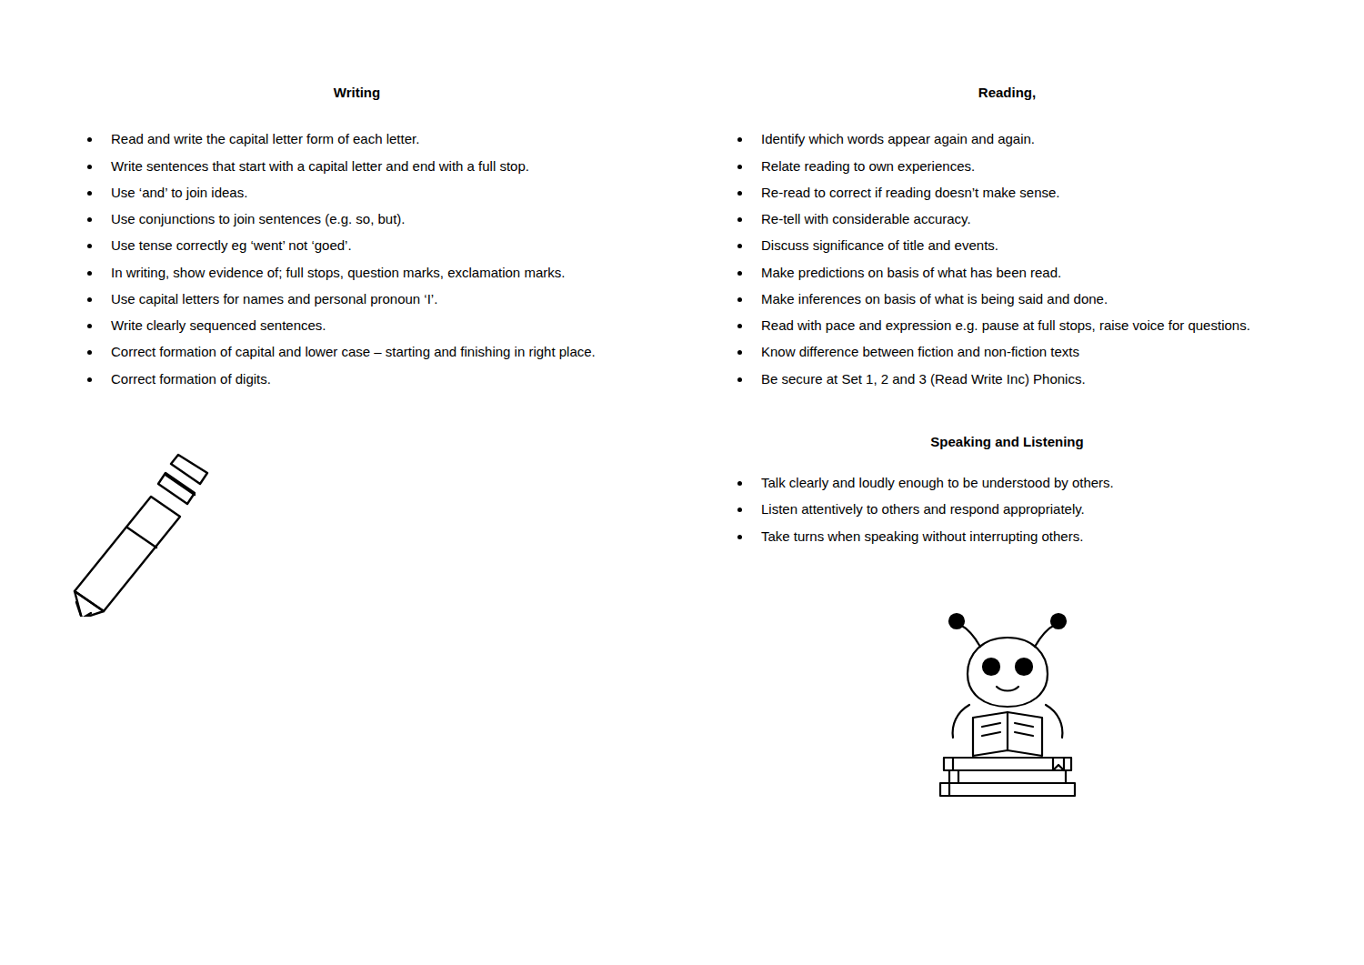Writing
Read and write the capital letter form of each letter.
Write sentences that start with a capital letter and end with a full stop.
Use ‘and’ to join ideas.
Use conjunctions to join sentences (e.g. so, but).
Use tense correctly eg ‘went’ not ‘goed’.
In writing, show evidence of; full stops, question marks, exclamation marks.
Use capital letters for names and personal pronoun ‘I’.
Write clearly sequenced sentences.
Correct formation of capital and lower case – starting and finishing in right place.
Correct formation of digits.
Reading,
Identify which words appear again and again.
Relate reading to own experiences.
Re-read to correct if reading doesn’t make sense.
Re-tell with considerable accuracy.
Discuss significance of title and events.
Make predictions on basis of what has been read.
Make inferences on basis of what is being said and done.
Read with pace and expression e.g. pause at full stops, raise voice for questions.
Know difference between fiction and non-fiction texts
Be secure at Set 1, 2 and 3 (Read Write Inc) Phonics.
Speaking and Listening
Talk clearly and loudly enough to be understood by others.
Listen attentively to others and respond appropriately.
Take turns when speaking without interrupting others.